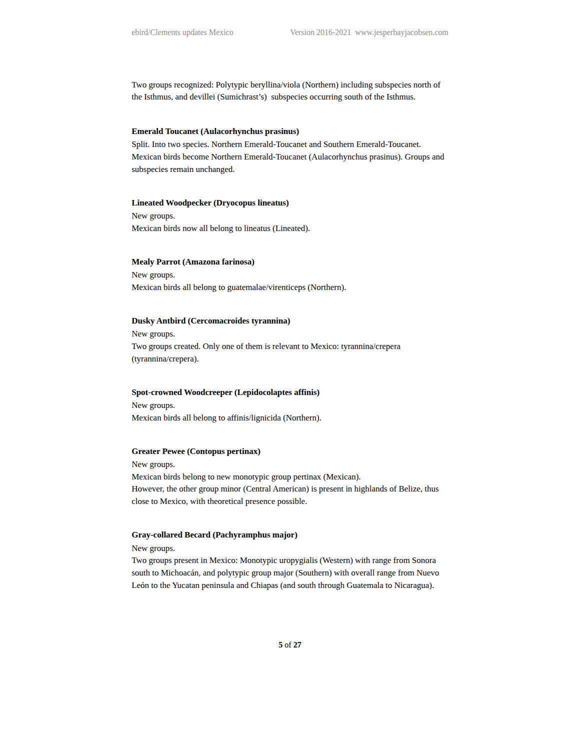ebird/Clements updates Mexico Version 2016-2021 www.jesperbayjacobsen.com
Two groups recognized: Polytypic beryllina/viola (Northern) including subspecies north of the Isthmus, and devillei (Sumichrast’s) subspecies occurring south of the Isthmus.
Emerald Toucanet (Aulacorhynchus prasinus)
Split. Into two species. Northern Emerald-Toucanet and Southern Emerald-Toucanet.
Mexican birds become Northern Emerald-Toucanet (Aulacorhynchus prasinus). Groups and subspecies remain unchanged.
Lineated Woodpecker (Dryocopus lineatus)
New groups.
Mexican birds now all belong to lineatus (Lineated).
Mealy Parrot (Amazona farinosa)
New groups.
Mexican birds all belong to guatemalae/virenticeps (Northern).
Dusky Antbird (Cercomacroides tyrannina)
New groups.
Two groups created. Only one of them is relevant to Mexico: tyrannina/crepera (tyrannina/crepera).
Spot-crowned Woodcreeper (Lepidocolaptes affinis)
New groups.
Mexican birds all belong to affinis/lignicida (Northern).
Greater Pewee (Contopus pertinax)
New groups.
Mexican birds belong to new monotypic group pertinax (Mexican).
However, the other group minor (Central American) is present in highlands of Belize, thus close to Mexico, with theoretical presence possible.
Gray-collared Becard (Pachyramphus major)
New groups.
Two groups present in Mexico: Monotypic uropygialis (Western) with range from Sonora south to Michoacán, and polytypic group major (Southern) with overall range from Nuevo León to the Yucatan peninsula and Chiapas (and south through Guatemala to Nicaragua).
5 of 27